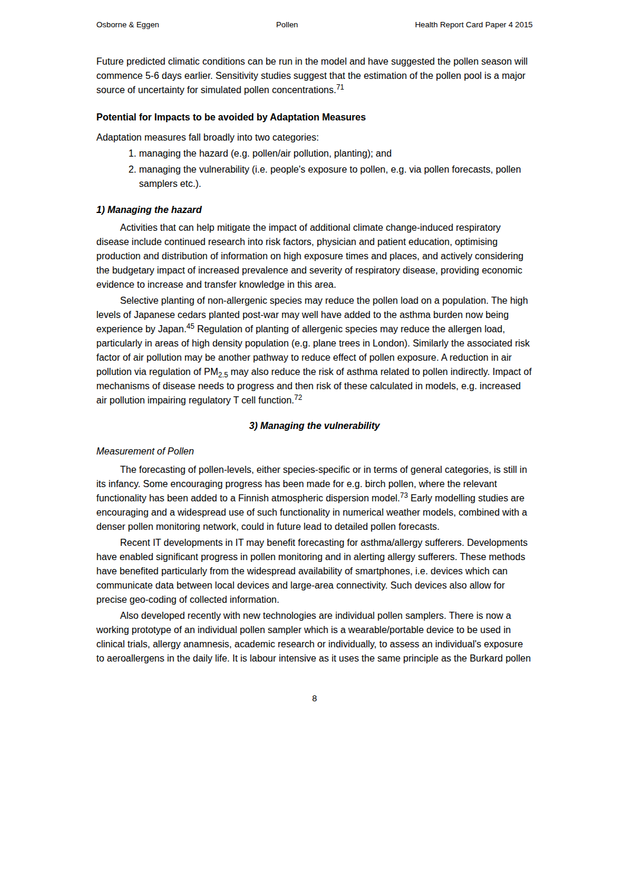Osborne & Eggen Pollen Health Report Card Paper 4 2015
Future predicted climatic conditions can be run in the model and have suggested the pollen season will commence 5-6 days earlier. Sensitivity studies suggest that the estimation of the pollen pool is a major source of uncertainty for simulated pollen concentrations.71
Potential for Impacts to be avoided by Adaptation Measures
Adaptation measures fall broadly into two categories:
managing the hazard (e.g. pollen/air pollution, planting); and
managing the vulnerability (i.e. people's exposure to pollen, e.g. via pollen forecasts, pollen samplers etc.).
1) Managing the hazard
Activities that can help mitigate the impact of additional climate change-induced respiratory disease include continued research into risk factors, physician and patient education, optimising production and distribution of information on high exposure times and places, and actively considering the budgetary impact of increased prevalence and severity of respiratory disease, providing economic evidence to increase and transfer knowledge in this area.
Selective planting of non-allergenic species may reduce the pollen load on a population. The high levels of Japanese cedars planted post-war may well have added to the asthma burden now being experience by Japan.45 Regulation of planting of allergenic species may reduce the allergen load, particularly in areas of high density population (e.g. plane trees in London). Similarly the associated risk factor of air pollution may be another pathway to reduce effect of pollen exposure. A reduction in air pollution via regulation of PM2.5 may also reduce the risk of asthma related to pollen indirectly. Impact of mechanisms of disease needs to progress and then risk of these calculated in models, e.g. increased air pollution impairing regulatory T cell function.72
3) Managing the vulnerability
Measurement of Pollen
The forecasting of pollen-levels, either species-specific or in terms of general categories, is still in its infancy. Some encouraging progress has been made for e.g. birch pollen, where the relevant functionality has been added to a Finnish atmospheric dispersion model.73 Early modelling studies are encouraging and a widespread use of such functionality in numerical weather models, combined with a denser pollen monitoring network, could in future lead to detailed pollen forecasts.
Recent IT developments in IT may benefit forecasting for asthma/allergy sufferers. Developments have enabled significant progress in pollen monitoring and in alerting allergy sufferers. These methods have benefited particularly from the widespread availability of smartphones, i.e. devices which can communicate data between local devices and large-area connectivity. Such devices also allow for precise geo-coding of collected information.
Also developed recently with new technologies are individual pollen samplers. There is now a working prototype of an individual pollen sampler which is a wearable/portable device to be used in clinical trials, allergy anamnesis, academic research or individually, to assess an individual's exposure to aeroallergens in the daily life. It is labour intensive as it uses the same principle as the Burkard pollen
8